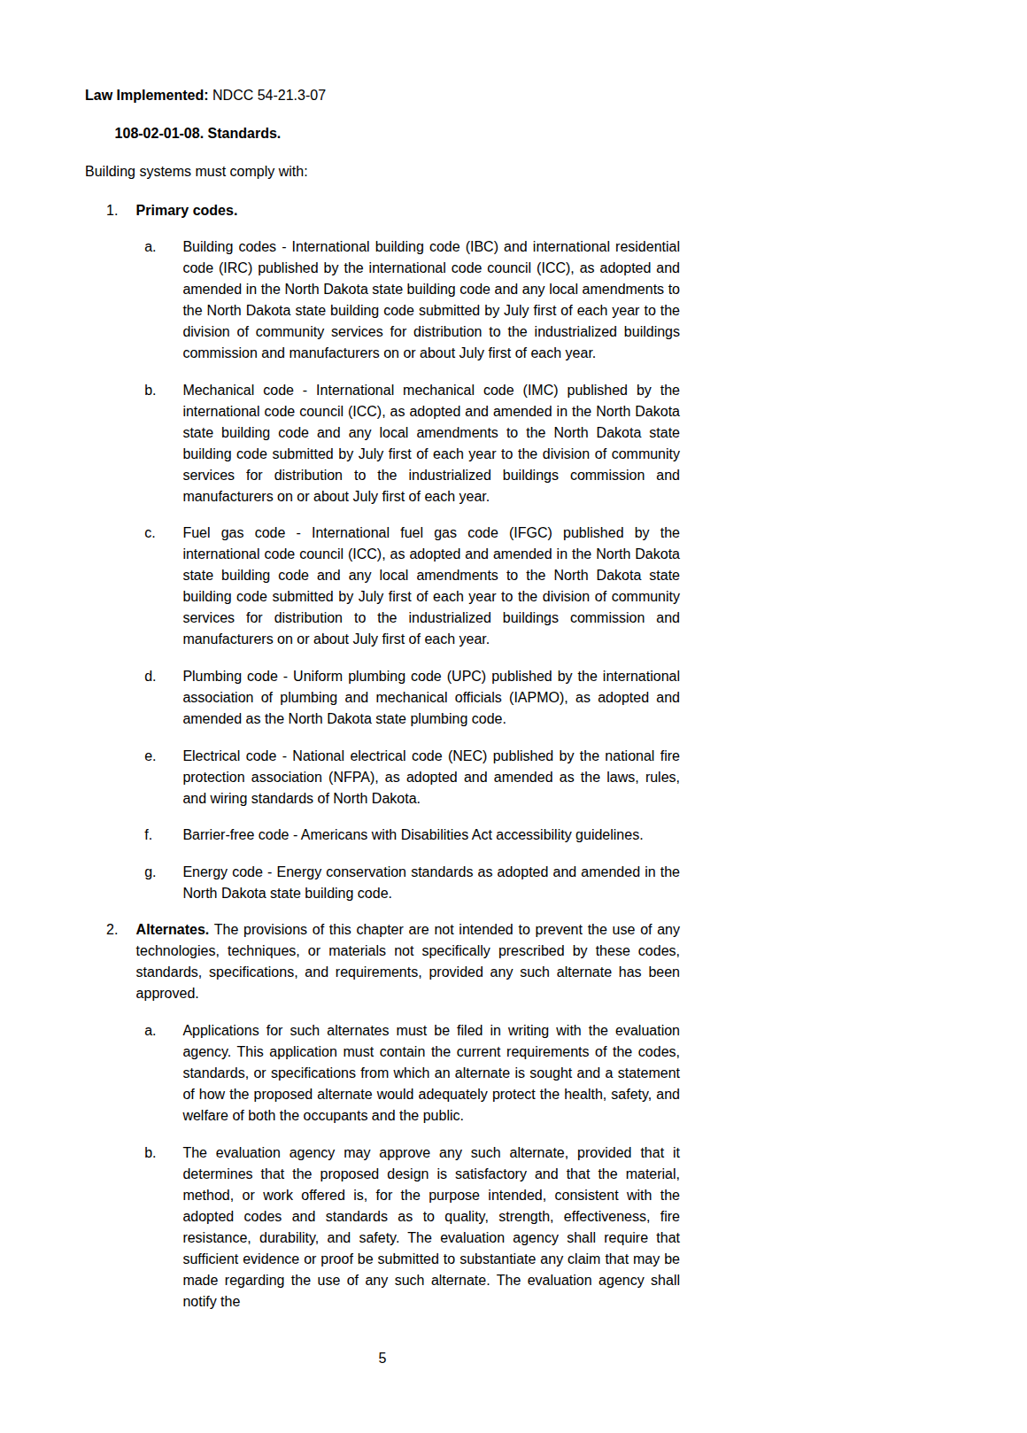Law Implemented: NDCC 54-21.3-07
108-02-01-08. Standards.
Building systems must comply with:
Primary codes.
Building codes - International building code (IBC) and international residential code (IRC) published by the international code council (ICC), as adopted and amended in the North Dakota state building code and any local amendments to the North Dakota state building code submitted by July first of each year to the division of community services for distribution to the industrialized buildings commission and manufacturers on or about July first of each year.
Mechanical code - International mechanical code (IMC) published by the international code council (ICC), as adopted and amended in the North Dakota state building code and any local amendments to the North Dakota state building code submitted by July first of each year to the division of community services for distribution to the industrialized buildings commission and manufacturers on or about July first of each year.
Fuel gas code - International fuel gas code (IFGC) published by the international code council (ICC), as adopted and amended in the North Dakota state building code and any local amendments to the North Dakota state building code submitted by July first of each year to the division of community services for distribution to the industrialized buildings commission and manufacturers on or about July first of each year.
Plumbing code - Uniform plumbing code (UPC) published by the international association of plumbing and mechanical officials (IAPMO), as adopted and amended as the North Dakota state plumbing code.
Electrical code - National electrical code (NEC) published by the national fire protection association (NFPA), as adopted and amended as the laws, rules, and wiring standards of North Dakota.
Barrier-free code - Americans with Disabilities Act accessibility guidelines.
Energy code - Energy conservation standards as adopted and amended in the North Dakota state building code.
Alternates. The provisions of this chapter are not intended to prevent the use of any technologies, techniques, or materials not specifically prescribed by these codes, standards, specifications, and requirements, provided any such alternate has been approved.
Applications for such alternates must be filed in writing with the evaluation agency. This application must contain the current requirements of the codes, standards, or specifications from which an alternate is sought and a statement of how the proposed alternate would adequately protect the health, safety, and welfare of both the occupants and the public.
The evaluation agency may approve any such alternate, provided that it determines that the proposed design is satisfactory and that the material, method, or work offered is, for the purpose intended, consistent with the adopted codes and standards as to quality, strength, effectiveness, fire resistance, durability, and safety. The evaluation agency shall require that sufficient evidence or proof be submitted to substantiate any claim that may be made regarding the use of any such alternate. The evaluation agency shall notify the
5